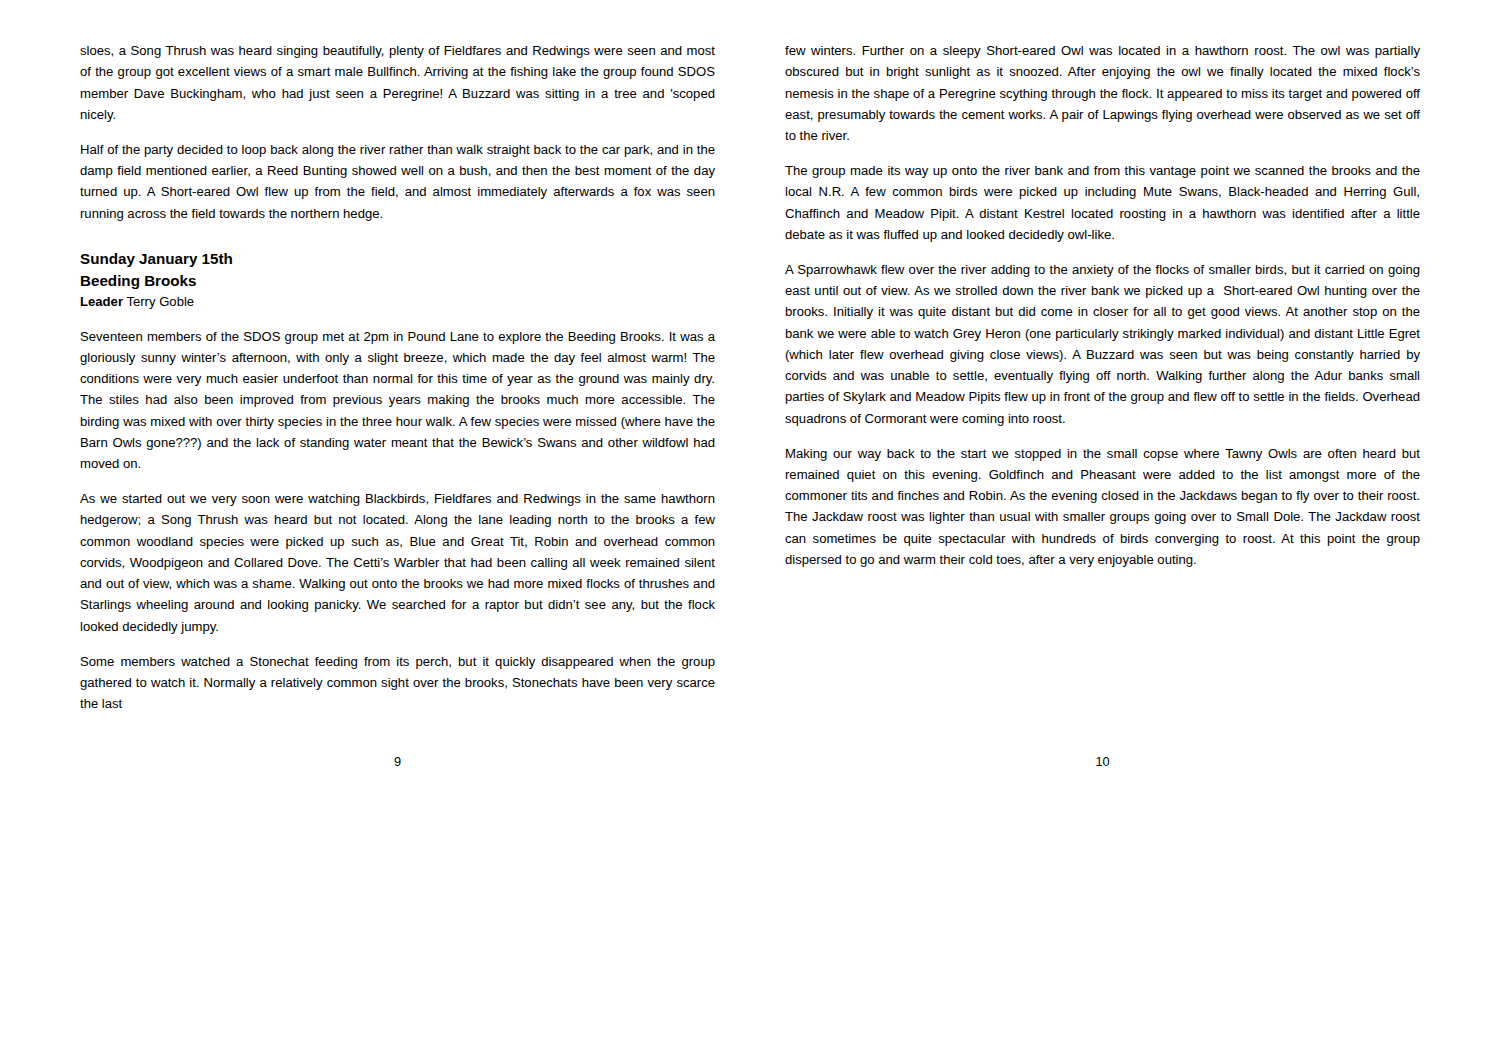sloes, a Song Thrush was heard singing beautifully, plenty of Fieldfares and Redwings were seen and most of the group got excellent views of a smart male Bullfinch. Arriving at the fishing lake the group found SDOS member Dave Buckingham, who had just seen a Peregrine! A Buzzard was sitting in a tree and 'scoped nicely.
Half of the party decided to loop back along the river rather than walk straight back to the car park, and in the damp field mentioned earlier, a Reed Bunting showed well on a bush, and then the best moment of the day turned up. A Short-eared Owl flew up from the field, and almost immediately afterwards a fox was seen running across the field towards the northern hedge.
Sunday January 15th
Beeding Brooks
Leader Terry Goble
Seventeen members of the SDOS group met at 2pm in Pound Lane to explore the Beeding Brooks. It was a gloriously sunny winter’s afternoon, with only a slight breeze, which made the day feel almost warm! The conditions were very much easier underfoot than normal for this time of year as the ground was mainly dry. The stiles had also been improved from previous years making the brooks much more accessible. The birding was mixed with over thirty species in the three hour walk. A few species were missed (where have the Barn Owls gone???) and the lack of standing water meant that the Bewick’s Swans and other wildfowl had moved on.
As we started out we very soon were watching Blackbirds, Fieldfares and Redwings in the same hawthorn hedgerow; a Song Thrush was heard but not located. Along the lane leading north to the brooks a few common woodland species were picked up such as, Blue and Great Tit, Robin and overhead common corvids, Woodpigeon and Collared Dove. The Cetti’s Warbler that had been calling all week remained silent and out of view, which was a shame. Walking out onto the brooks we had more mixed flocks of thrushes and Starlings wheeling around and looking panicky. We searched for a raptor but didn’t see any, but the flock looked decidedly jumpy.
Some members watched a Stonechat feeding from its perch, but it quickly disappeared when the group gathered to watch it. Normally a relatively common sight over the brooks, Stonechats have been very scarce the last
9
few winters. Further on a sleepy Short-eared Owl was located in a hawthorn roost. The owl was partially obscured but in bright sunlight as it snoozed. After enjoying the owl we finally located the mixed flock’s nemesis in the shape of a Peregrine scything through the flock. It appeared to miss its target and powered off east, presumably towards the cement works. A pair of Lapwings flying overhead were observed as we set off to the river.
The group made its way up onto the river bank and from this vantage point we scanned the brooks and the local N.R. A few common birds were picked up including Mute Swans, Black-headed and Herring Gull, Chaffinch and Meadow Pipit. A distant Kestrel located roosting in a hawthorn was identified after a little debate as it was fluffed up and looked decidedly owl-like.
A Sparrowhawk flew over the river adding to the anxiety of the flocks of smaller birds, but it carried on going east until out of view. As we strolled down the river bank we picked up a Short-eared Owl hunting over the brooks. Initially it was quite distant but did come in closer for all to get good views. At another stop on the bank we were able to watch Grey Heron (one particularly strikingly marked individual) and distant Little Egret (which later flew overhead giving close views). A Buzzard was seen but was being constantly harried by corvids and was unable to settle, eventually flying off north. Walking further along the Adur banks small parties of Skylark and Meadow Pipits flew up in front of the group and flew off to settle in the fields. Overhead squadrons of Cormorant were coming into roost.
Making our way back to the start we stopped in the small copse where Tawny Owls are often heard but remained quiet on this evening. Goldfinch and Pheasant were added to the list amongst more of the commoner tits and finches and Robin. As the evening closed in the Jackdaws began to fly over to their roost. The Jackdaw roost was lighter than usual with smaller groups going over to Small Dole. The Jackdaw roost can sometimes be quite spectacular with hundreds of birds converging to roost. At this point the group dispersed to go and warm their cold toes, after a very enjoyable outing.
10